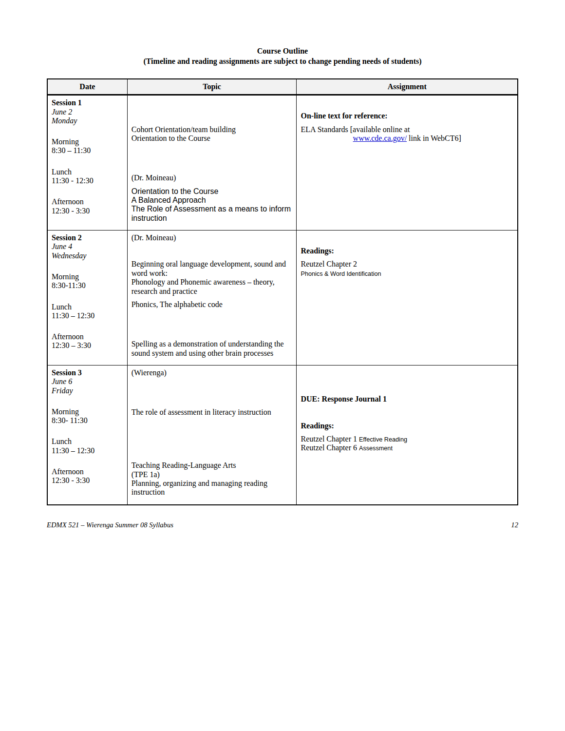Course Outline
(Timeline and reading assignments are subject to change pending needs of students)
| Date | Topic | Assignment |
| --- | --- | --- |
| Session 1 June 2 Monday Morning 8:30 – 11:30 Lunch 11:30 - 12:30 Afternoon 12:30 - 3:30 | Cohort Orientation/team building Orientation to the Course (Dr. Moineau) Orientation to the Course A Balanced Approach The Role of Assessment as a means to inform instruction | On-line text for reference: ELA Standards [available online at www.cde.ca.gov/ link in WebCT6] |
| Session 2 June 4 Wednesday Morning 8:30-11:30 Lunch 11:30 – 12:30 Afternoon 12:30 – 3:30 | (Dr. Moineau) Beginning oral language development, sound and word work: Phonology and Phonemic awareness – theory, research and practice Phonics, The alphabetic code Spelling as a demonstration of understanding the sound system and using other brain processes | Readings: Reutzel Chapter 2 Phonics & Word Identification |
| Session 3 June 6 Friday Morning 8:30- 11:30 Lunch 11:30 – 12:30 Afternoon 12:30 - 3:30 | (Wierenga) The role of assessment in literacy instruction Teaching Reading-Language Arts (TPE 1a) Planning, organizing and managing reading instruction | DUE: Response Journal 1 Readings: Reutzel Chapter 1 Effective Reading Reutzel Chapter 6 Assessment |
EDMX 521 – Wierenga Summer 08 Syllabus 12